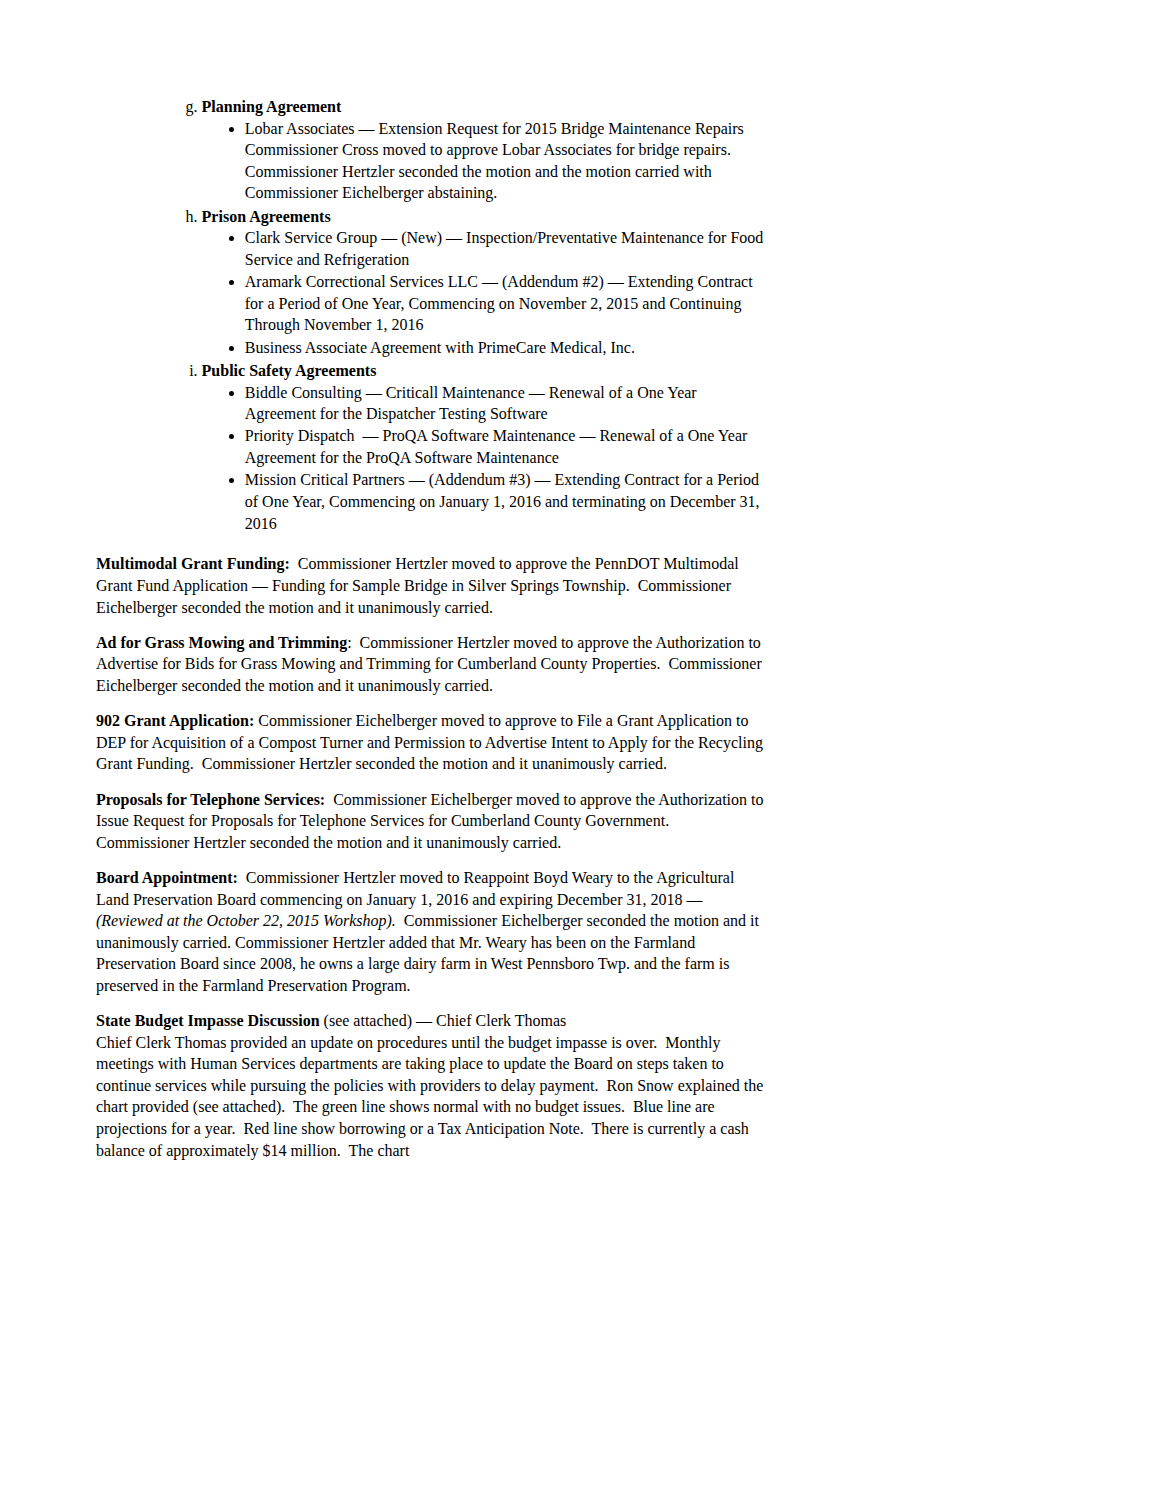Planning Agreement
Lobar Associates — Extension Request for 2015 Bridge Maintenance Repairs Commissioner Cross moved to approve Lobar Associates for bridge repairs. Commissioner Hertzler seconded the motion and the motion carried with Commissioner Eichelberger abstaining.
Prison Agreements
Clark Service Group — (New) — Inspection/Preventative Maintenance for Food Service and Refrigeration
Aramark Correctional Services LLC — (Addendum #2) — Extending Contract for a Period of One Year, Commencing on November 2, 2015 and Continuing Through November 1, 2016
Business Associate Agreement with PrimeCare Medical, Inc.
Public Safety Agreements
Biddle Consulting — Criticall Maintenance — Renewal of a One Year Agreement for the Dispatcher Testing Software
Priority Dispatch — ProQA Software Maintenance — Renewal of a One Year Agreement for the ProQA Software Maintenance
Mission Critical Partners — (Addendum #3) — Extending Contract for a Period of One Year, Commencing on January 1, 2016 and terminating on December 31, 2016
Multimodal Grant Funding: Commissioner Hertzler moved to approve the PennDOT Multimodal Grant Fund Application — Funding for Sample Bridge in Silver Springs Township. Commissioner Eichelberger seconded the motion and it unanimously carried.
Ad for Grass Mowing and Trimming: Commissioner Hertzler moved to approve the Authorization to Advertise for Bids for Grass Mowing and Trimming for Cumberland County Properties. Commissioner Eichelberger seconded the motion and it unanimously carried.
902 Grant Application: Commissioner Eichelberger moved to approve to File a Grant Application to DEP for Acquisition of a Compost Turner and Permission to Advertise Intent to Apply for the Recycling Grant Funding. Commissioner Hertzler seconded the motion and it unanimously carried.
Proposals for Telephone Services: Commissioner Eichelberger moved to approve the Authorization to Issue Request for Proposals for Telephone Services for Cumberland County Government. Commissioner Hertzler seconded the motion and it unanimously carried.
Board Appointment: Commissioner Hertzler moved to Reappoint Boyd Weary to the Agricultural Land Preservation Board commencing on January 1, 2016 and expiring December 31, 2018 — (Reviewed at the October 22, 2015 Workshop). Commissioner Eichelberger seconded the motion and it unanimously carried. Commissioner Hertzler added that Mr. Weary has been on the Farmland Preservation Board since 2008, he owns a large dairy farm in West Pennsboro Twp. and the farm is preserved in the Farmland Preservation Program.
State Budget Impasse Discussion (see attached) — Chief Clerk Thomas
Chief Clerk Thomas provided an update on procedures until the budget impasse is over. Monthly meetings with Human Services departments are taking place to update the Board on steps taken to continue services while pursuing the policies with providers to delay payment. Ron Snow explained the chart provided (see attached). The green line shows normal with no budget issues. Blue line are projections for a year. Red line show borrowing or a Tax Anticipation Note. There is currently a cash balance of approximately $14 million. The chart